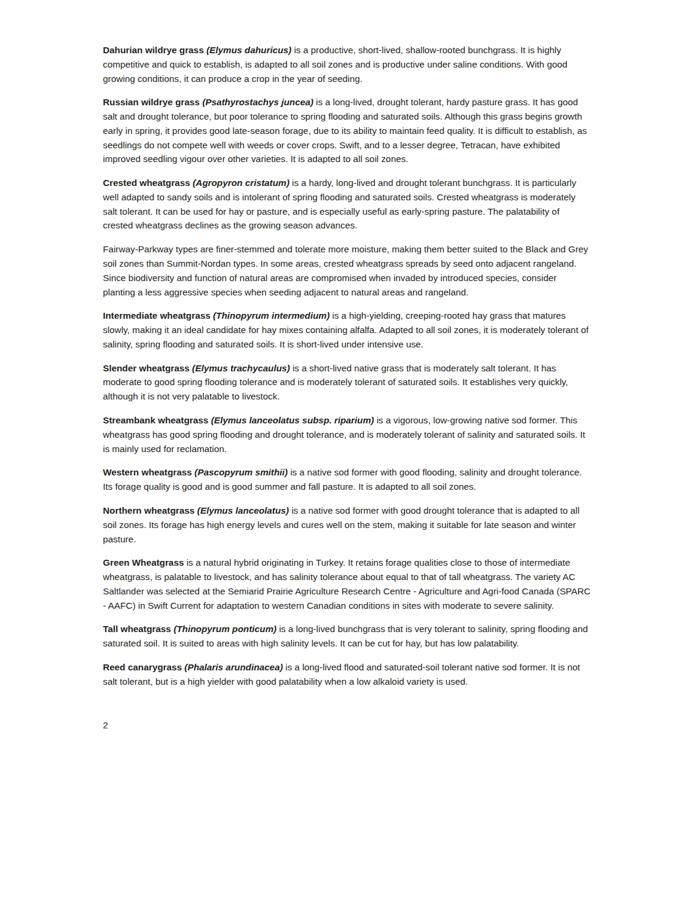Dahurian wildrye grass (Elymus dahuricus) is a productive, short-lived, shallow-rooted bunchgrass. It is highly competitive and quick to establish, is adapted to all soil zones and is productive under saline conditions. With good growing conditions, it can produce a crop in the year of seeding.
Russian wildrye grass (Psathyrostachys juncea) is a long-lived, drought tolerant, hardy pasture grass. It has good salt and drought tolerance, but poor tolerance to spring flooding and saturated soils. Although this grass begins growth early in spring, it provides good late-season forage, due to its ability to maintain feed quality. It is difficult to establish, as seedlings do not compete well with weeds or cover crops. Swift, and to a lesser degree, Tetracan, have exhibited improved seedling vigour over other varieties. It is adapted to all soil zones.
Crested wheatgrass (Agropyron cristatum) is a hardy, long-lived and drought tolerant bunchgrass. It is particularly well adapted to sandy soils and is intolerant of spring flooding and saturated soils. Crested wheatgrass is moderately salt tolerant. It can be used for hay or pasture, and is especially useful as early-spring pasture. The palatability of crested wheatgrass declines as the growing season advances.
Fairway-Parkway types are finer-stemmed and tolerate more moisture, making them better suited to the Black and Grey soil zones than Summit-Nordan types. In some areas, crested wheatgrass spreads by seed onto adjacent rangeland. Since biodiversity and function of natural areas are compromised when invaded by introduced species, consider planting a less aggressive species when seeding adjacent to natural areas and rangeland.
Intermediate wheatgrass (Thinopyrum intermedium) is a high-yielding, creeping-rooted hay grass that matures slowly, making it an ideal candidate for hay mixes containing alfalfa. Adapted to all soil zones, it is moderately tolerant of salinity, spring flooding and saturated soils. It is short-lived under intensive use.
Slender wheatgrass (Elymus trachycaulus) is a short-lived native grass that is moderately salt tolerant. It has moderate to good spring flooding tolerance and is moderately tolerant of saturated soils. It establishes very quickly, although it is not very palatable to livestock.
Streambank wheatgrass (Elymus lanceolatus subsp. riparium) is a vigorous, low-growing native sod former. This wheatgrass has good spring flooding and drought tolerance, and is moderately tolerant of salinity and saturated soils. It is mainly used for reclamation.
Western wheatgrass (Pascopyrum smithii) is a native sod former with good flooding, salinity and drought tolerance. Its forage quality is good and is good summer and fall pasture. It is adapted to all soil zones.
Northern wheatgrass (Elymus lanceolatus) is a native sod former with good drought tolerance that is adapted to all soil zones. Its forage has high energy levels and cures well on the stem, making it suitable for late season and winter pasture.
Green Wheatgrass is a natural hybrid originating in Turkey. It retains forage qualities close to those of intermediate wheatgrass, is palatable to livestock, and has salinity tolerance about equal to that of tall wheatgrass. The variety AC Saltlander was selected at the Semiarid Prairie Agriculture Research Centre - Agriculture and Agri-food Canada (SPARC - AAFC) in Swift Current for adaptation to western Canadian conditions in sites with moderate to severe salinity.
Tall wheatgrass (Thinopyrum ponticum) is a long-lived bunchgrass that is very tolerant to salinity, spring flooding and saturated soil. It is suited to areas with high salinity levels. It can be cut for hay, but has low palatability.
Reed canarygrass (Phalaris arundinacea) is a long-lived flood and saturated-soil tolerant native sod former. It is not salt tolerant, but is a high yielder with good palatability when a low alkaloid variety is used.
2